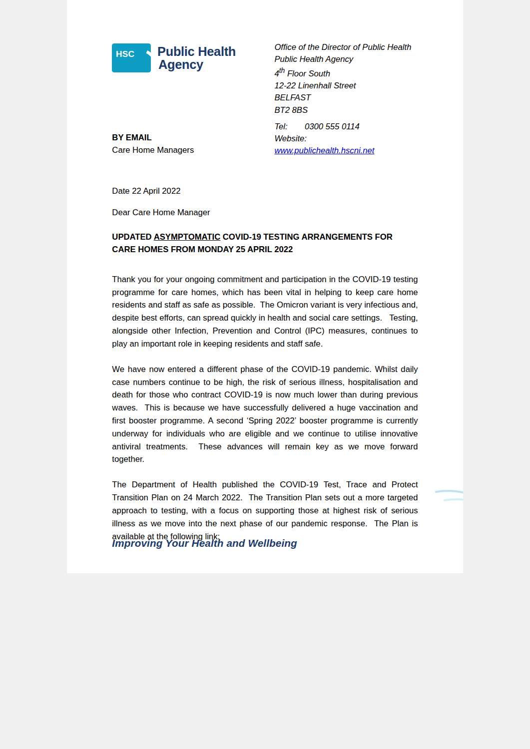HSC
Public Health Agency
Office of the Director of Public Health
Public Health Agency
4th Floor South
12-22 Linenhall Street
BELFAST
BT2 8BS
Tel: 0300 555 0114
Website:
www.publichealth.hscni.net
BY EMAIL
Care Home Managers
Date 22 April 2022
Dear Care Home Manager
UPDATED ASYMPTOMATIC COVID-19 TESTING ARRANGEMENTS FOR CARE HOMES FROM MONDAY 25 APRIL 2022
Thank you for your ongoing commitment and participation in the COVID-19 testing programme for care homes, which has been vital in helping to keep care home residents and staff as safe as possible. The Omicron variant is very infectious and, despite best efforts, can spread quickly in health and social care settings. Testing, alongside other Infection, Prevention and Control (IPC) measures, continues to play an important role in keeping residents and staff safe.
We have now entered a different phase of the COVID-19 pandemic. Whilst daily case numbers continue to be high, the risk of serious illness, hospitalisation and death for those who contract COVID-19 is now much lower than during previous waves. This is because we have successfully delivered a huge vaccination and first booster programme. A second ‘Spring 2022’ booster programme is currently underway for individuals who are eligible and we continue to utilise innovative antiviral treatments. These advances will remain key as we move forward together.
The Department of Health published the COVID-19 Test, Trace and Protect Transition Plan on 24 March 2022. The Transition Plan sets out a more targeted approach to testing, with a focus on supporting those at highest risk of serious illness as we move into the next phase of our pandemic response. The Plan is available at the following link:
Improving Your Health and Wellbeing